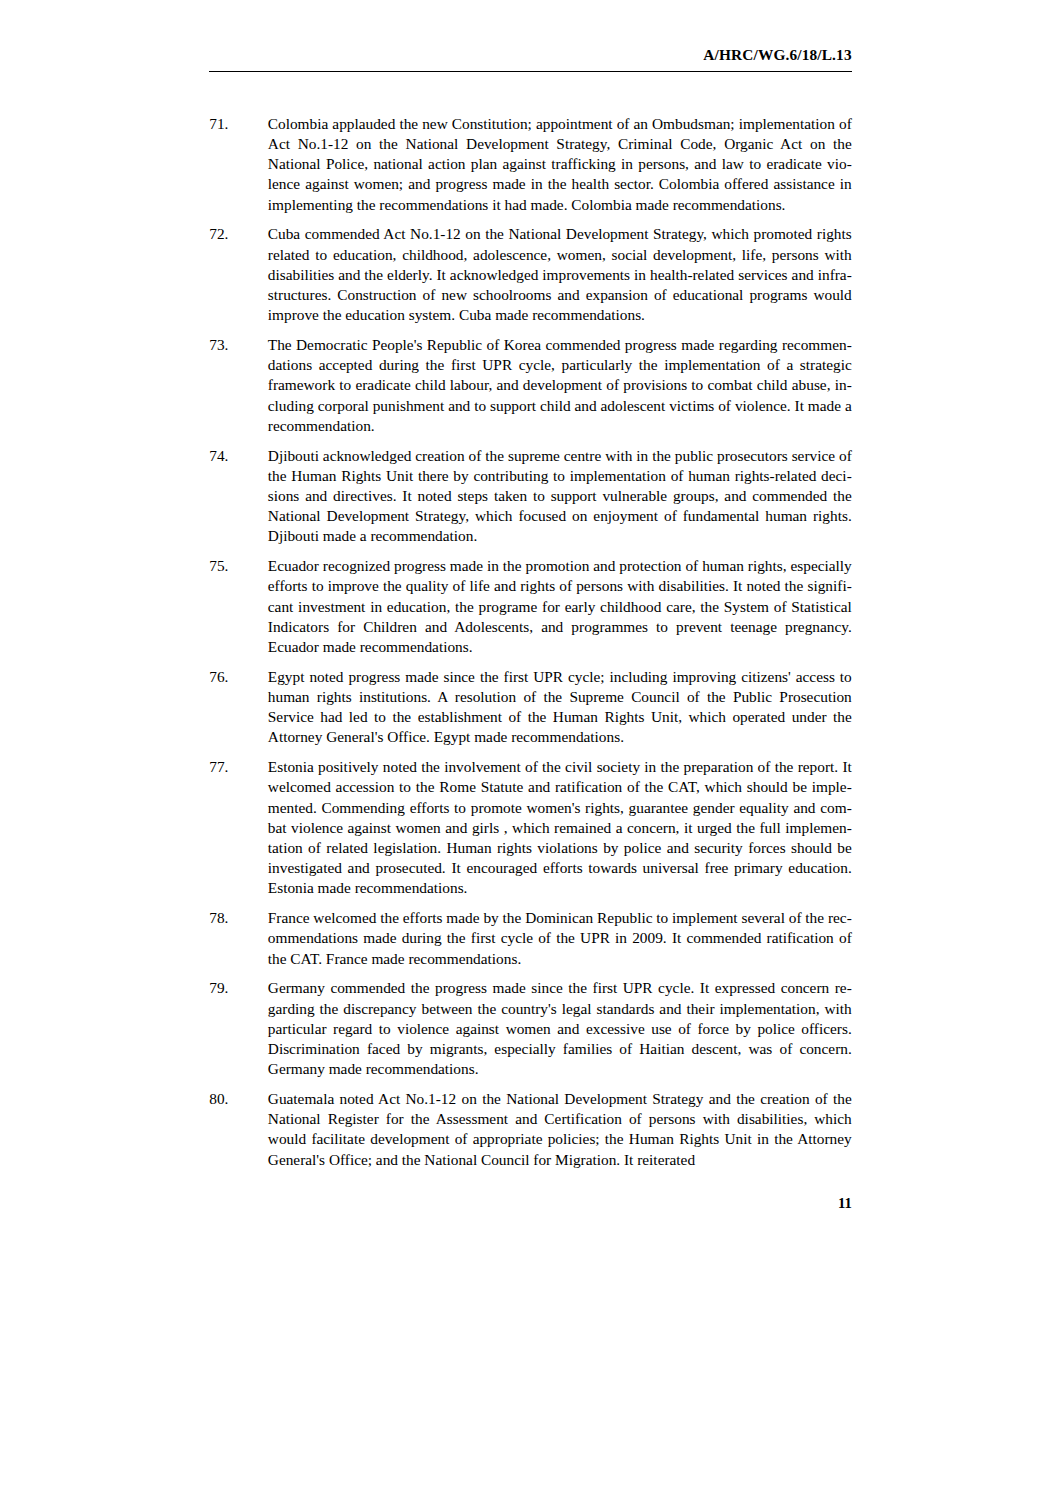A/HRC/WG.6/18/L.13
71. Colombia applauded the new Constitution; appointment of an Ombudsman; implementation of Act No.1-12 on the National Development Strategy, Criminal Code, Organic Act on the National Police, national action plan against trafficking in persons, and law to eradicate violence against women; and progress made in the health sector. Colombia offered assistance in implementing the recommendations it had made. Colombia made recommendations.
72. Cuba commended Act No.1-12 on the National Development Strategy, which promoted rights related to education, childhood, adolescence, women, social development, life, persons with disabilities and the elderly. It acknowledged improvements in health-related services and infrastructures. Construction of new schoolrooms and expansion of educational programs would improve the education system. Cuba made recommendations.
73. The Democratic People's Republic of Korea commended progress made regarding recommendations accepted during the first UPR cycle, particularly the implementation of a strategic framework to eradicate child labour, and development of provisions to combat child abuse, including corporal punishment and to support child and adolescent victims of violence. It made a recommendation.
74. Djibouti acknowledged creation of the supreme centre with in the public prosecutors service of the Human Rights Unit there by contributing to implementation of human rights-related decisions and directives. It noted steps taken to support vulnerable groups, and commended the National Development Strategy, which focused on enjoyment of fundamental human rights. Djibouti made a recommendation.
75. Ecuador recognized progress made in the promotion and protection of human rights, especially efforts to improve the quality of life and rights of persons with disabilities. It noted the significant investment in education, the programe for early childhood care, the System of Statistical Indicators for Children and Adolescents, and programmes to prevent teenage pregnancy. Ecuador made recommendations.
76. Egypt noted progress made since the first UPR cycle; including improving citizens' access to human rights institutions. A resolution of the Supreme Council of the Public Prosecution Service had led to the establishment of the Human Rights Unit, which operated under the Attorney General's Office. Egypt made recommendations.
77. Estonia positively noted the involvement of the civil society in the preparation of the report. It welcomed accession to the Rome Statute and ratification of the CAT, which should be implemented. Commending efforts to promote women's rights, guarantee gender equality and combat violence against women and girls , which remained a concern, it urged the full implementation of related legislation. Human rights violations by police and security forces should be investigated and prosecuted. It encouraged efforts towards universal free primary education. Estonia made recommendations.
78. France welcomed the efforts made by the Dominican Republic to implement several of the recommendations made during the first cycle of the UPR in 2009. It commended ratification of the CAT. France made recommendations.
79. Germany commended the progress made since the first UPR cycle. It expressed concern regarding the discrepancy between the country's legal standards and their implementation, with particular regard to violence against women and excessive use of force by police officers. Discrimination faced by migrants, especially families of Haitian descent, was of concern. Germany made recommendations.
80. Guatemala noted Act No.1-12 on the National Development Strategy and the creation of the National Register for the Assessment and Certification of persons with disabilities, which would facilitate development of appropriate policies; the Human Rights Unit in the Attorney General's Office; and the National Council for Migration. It reiterated
11